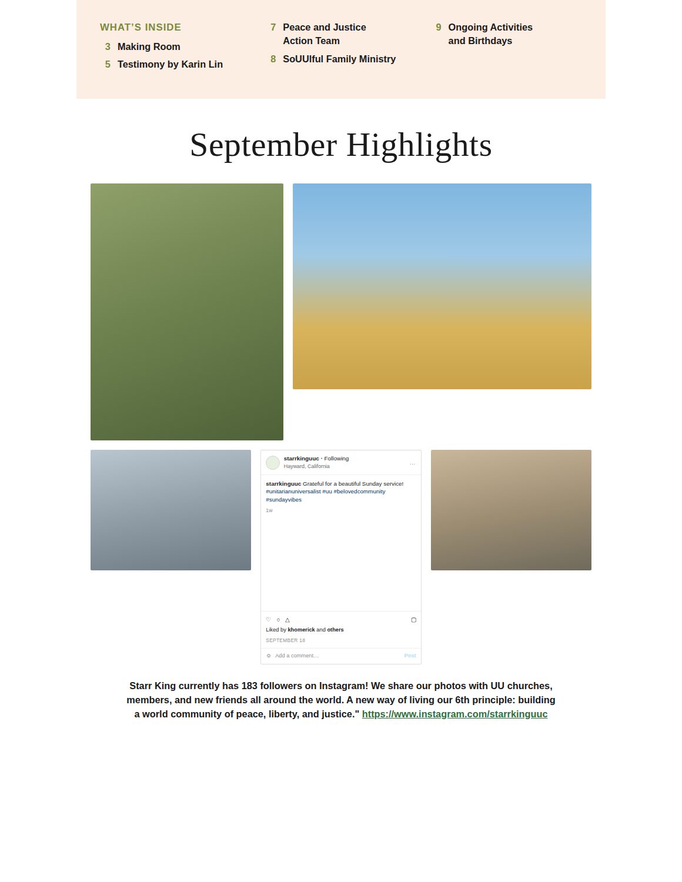What’s Inside
3 Making Room
5 Testimony by Karin Lin
7 Peace and Justice
Action Team
8 SoUUlful Family Ministry
9 Ongoing Activities
and Birthdays
September Highlights
starrkinguuc · Following
Hayward, California
…
starrkinguuc Grateful for a beautiful Sunday service! #unitarianuniversalist #uu #belovedcommunity #sundayvibes
1w
♡ ○ △ ▢
Liked by khomerick and others
SEPTEMBER 18
☺ Add a comment… Post
Starr King currently has 183 followers on Instagram! We share our photos with UU churches, members, and new friends all around the world. A new way of living our 6th principle: building a world community of peace, liberty, and justice." https://www.instagram.com/starrkinguuc